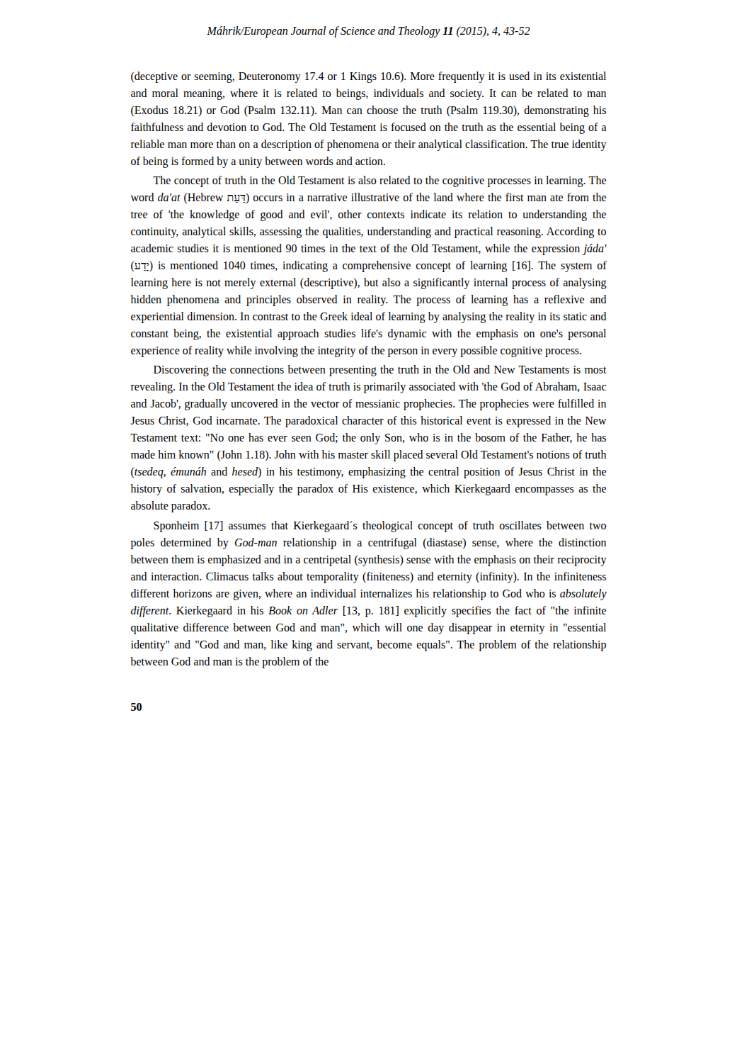Máhrik/European Journal of Science and Theology 11 (2015), 4, 43-52
(deceptive or seeming, Deuteronomy 17.4 or 1 Kings 10.6). More frequently it is used in its existential and moral meaning, where it is related to beings, individuals and society. It can be related to man (Exodus 18.21) or God (Psalm 132.11). Man can choose the truth (Psalm 119.30), demonstrating his faithfulness and devotion to God. The Old Testament is focused on the truth as the essential being of a reliable man more than on a description of phenomena or their analytical classification. The true identity of being is formed by a unity between words and action.
The concept of truth in the Old Testament is also related to the cognitive processes in learning. The word da'at (Hebrew דַּעַת) occurs in a narrative illustrative of the land where the first man ate from the tree of 'the knowledge of good and evil', other contexts indicate its relation to understanding the continuity, analytical skills, assessing the qualities, understanding and practical reasoning. According to academic studies it is mentioned 90 times in the text of the Old Testament, while the expression jáda' (יָדַע) is mentioned 1040 times, indicating a comprehensive concept of learning [16]. The system of learning here is not merely external (descriptive), but also a significantly internal process of analysing hidden phenomena and principles observed in reality. The process of learning has a reflexive and experiential dimension. In contrast to the Greek ideal of learning by analysing the reality in its static and constant being, the existential approach studies life's dynamic with the emphasis on one's personal experience of reality while involving the integrity of the person in every possible cognitive process.
Discovering the connections between presenting the truth in the Old and New Testaments is most revealing. In the Old Testament the idea of truth is primarily associated with 'the God of Abraham, Isaac and Jacob', gradually uncovered in the vector of messianic prophecies. The prophecies were fulfilled in Jesus Christ, God incarnate. The paradoxical character of this historical event is expressed in the New Testament text: "No one has ever seen God; the only Son, who is in the bosom of the Father, he has made him known" (John 1.18). John with his master skill placed several Old Testament's notions of truth (tsedeq, émunáh and hesed) in his testimony, emphasizing the central position of Jesus Christ in the history of salvation, especially the paradox of His existence, which Kierkegaard encompasses as the absolute paradox.
Sponheim [17] assumes that Kierkegaard´s theological concept of truth oscillates between two poles determined by God-man relationship in a centrifugal (diastase) sense, where the distinction between them is emphasized and in a centripetal (synthesis) sense with the emphasis on their reciprocity and interaction. Climacus talks about temporality (finiteness) and eternity (infinity). In the infiniteness different horizons are given, where an individual internalizes his relationship to God who is absolutely different. Kierkegaard in his Book on Adler [13, p. 181] explicitly specifies the fact of "the infinite qualitative difference between God and man", which will one day disappear in eternity in "essential identity" and "God and man, like king and servant, become equals". The problem of the relationship between God and man is the problem of the
50